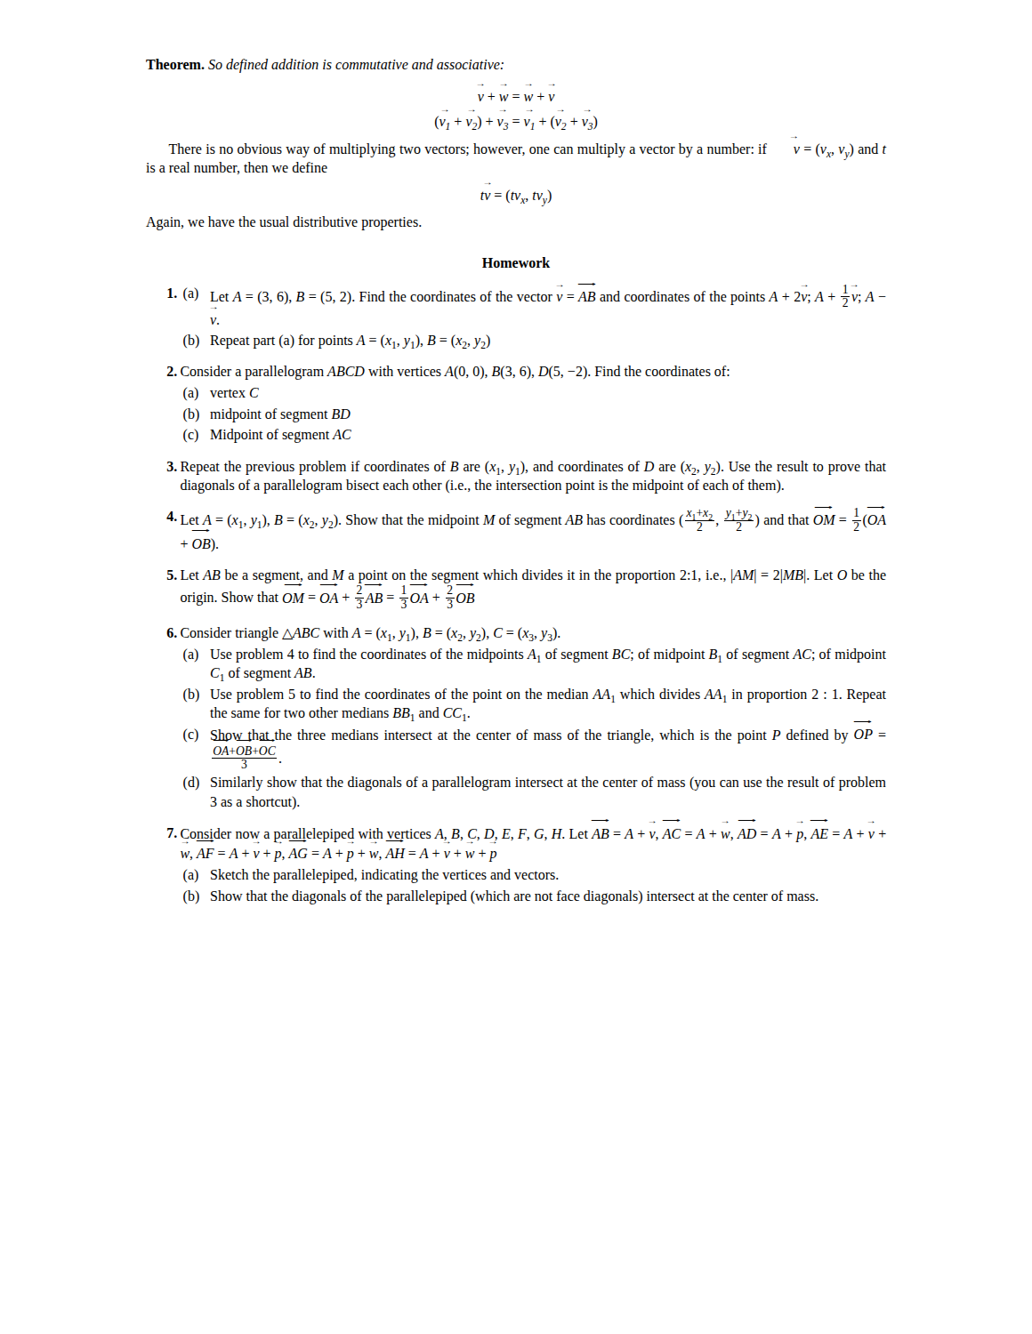Theorem. So defined addition is commutative and associative:
v + w = w + v
(v1 + v2) + v3 = v1 + (v2 + v3)
There is no obvious way of multiplying two vectors; however, one can multiply a vector by a number: if v = (vx, vy) and t is a real number, then we define
tv = (tvx, tvy)
Again, we have the usual distributive properties.
Homework
Let A = (3, 6), B = (5, 2). Find the coordinates of the vector v = AB and coordinates of the points A + 2v; A + 12 v; A − v.
Repeat part (a) for points A = (x1, y1), B = (x2, y2)
Consider a parallelogram ABCD with vertices A(0, 0), B(3, 6), D(5, −2). Find the coordinates of:
vertex C
midpoint of segment BD
Midpoint of segment AC
Repeat the previous problem if coordinates of B are (x1, y1), and coordinates of D are (x2, y2). Use the result to prove that diagonals of a parallelogram bisect each other (i.e., the intersection point is the midpoint of each of them).
Let A = (x1, y1), B = (x2, y2). Show that the midpoint M of segment AB has coordinates (x1+x22, y1+y22) and that OM = 12(OA + OB).
Let AB be a segment, and M a point on the segment which divides it in the proportion 2:1, i.e., |AM| = 2|MB|. Let O be the origin. Show that OM = OA + 23 AB = 13 OA + 23 OB
Consider triangle △ABC with A = (x1, y1), B = (x2, y2), C = (x3, y3).
Use problem 4 to find the coordinates of the midpoints A1 of segment BC; of midpoint B1 of segment AC; of midpoint C1 of segment AB.
Use problem 5 to find the coordinates of the point on the median AA1 which divides AA1 in proportion 2 : 1. Repeat the same for two other medians BB1 and CC1.
Show that the three medians intersect at the center of mass of the triangle, which is the point P defined by OP = OA+OB+OC 3.
Similarly show that the diagonals of a parallelogram intersect at the center of mass (you can use the result of problem 3 as a shortcut).
Consider now a parallelepiped with vertices A, B, C, D, E, F, G, H. Let AB = A + v, AC = A + w, AD = A + p, AE = A + v + w, AF = A + v + p, AG = A + p + w, AH = A + v + w + p
Sketch the parallelepiped, indicating the vertices and vectors.
Show that the diagonals of the parallelepiped (which are not face diagonals) intersect at the center of mass.